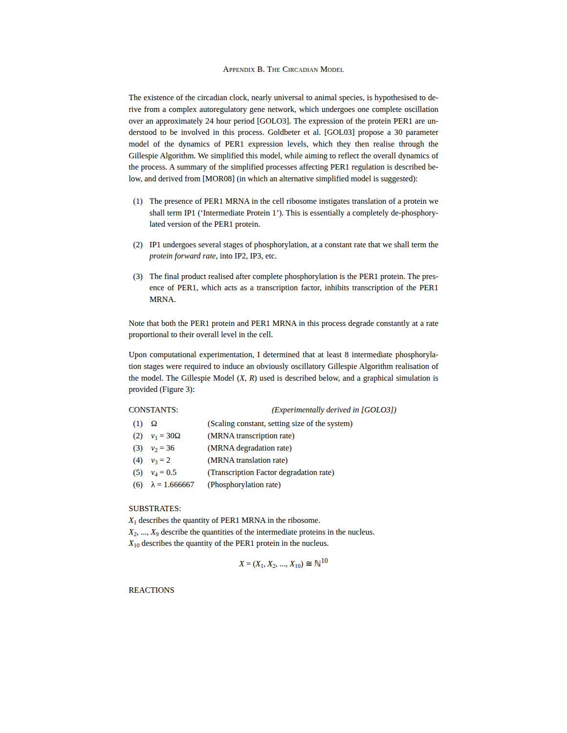Appendix B. The Circadian Model
The existence of the circadian clock, nearly universal to animal species, is hypothesised to derive from a complex autoregulatory gene network, which undergoes one complete oscillation over an approximately 24 hour period [GOLO3]. The expression of the protein PER1 are understood to be involved in this process. Goldbeter et al. [GOL03] propose a 30 parameter model of the dynamics of PER1 expression levels, which they then realise through the Gillespie Algorithm. We simplified this model, while aiming to reflect the overall dynamics of the process. A summary of the simplified processes affecting PER1 regulation is described below, and derived from [MOR08] (in which an alternative simplified model is suggested):
(1) The presence of PER1 MRNA in the cell ribosome instigates translation of a protein we shall term IP1 (‘Intermediate Protein 1’). This is essentially a completely de-phosphorylated version of the PER1 protein.
(2) IP1 undergoes several stages of phosphorylation, at a constant rate that we shall term the protein forward rate, into IP2, IP3, etc.
(3) The final product realised after complete phosphorylation is the PER1 protein. The presence of PER1, which acts as a transcription factor, inhibits transcription of the PER1 MRNA.
Note that both the PER1 protein and PER1 MRNA in this process degrade constantly at a rate proportional to their overall level in the cell.
Upon computational experimentation, I determined that at least 8 intermediate phosphorylation stages were required to induce an obviously oscillatory Gillespie Algorithm realisation of the model. The Gillespie Model (X, R) used is described below, and a graphical simulation is provided (Figure 3):
CONSTANTS:(Experimentally derived in [GOLO3])
| (1) | Ω | (Scaling constant, setting size of the system) |
| (2) | v 1 = 30Ω | (MRNA transcription rate) |
| (3) | v 2 = 36 | (MRNA degradation rate) |
| (4) | v 3 = 2 | (MRNA translation rate) |
| (5) | v 4 = 0.5 | (Transcription Factor degradation rate) |
| (6) | λ = 1.666667 | (Phosphorylation rate) |
SUBSTRATES:
X1 describes the quantity of PER1 MRNA in the ribosome.
X2, ..., X9 describe the quantities of the intermediate proteins in the nucleus.
X10 describes the quantity of the PER1 protein in the nucleus.
X = (X1, X2, ..., X10) ≅ ℕ10
REACTIONS